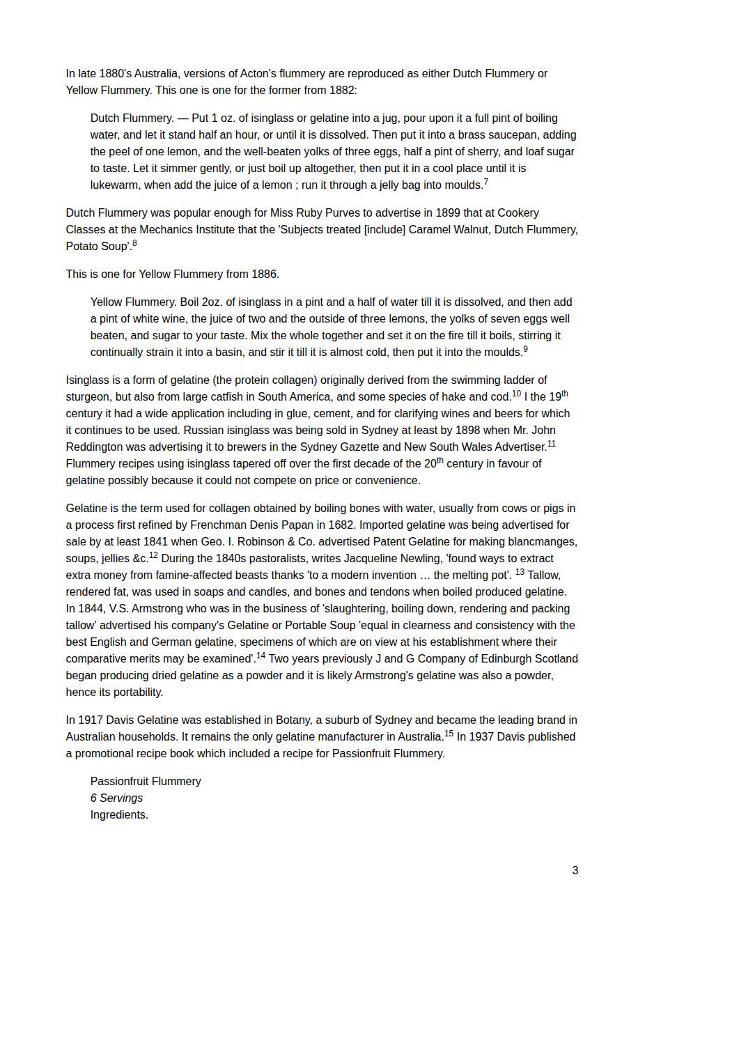In late 1880's Australia, versions of Acton's flummery are reproduced as either Dutch Flummery or Yellow Flummery. This one is one for the former from 1882:
Dutch Flummery. — Put 1 oz. of isinglass or gelatine into a jug, pour upon it a full pint of boiling water, and let it stand half an hour, or until it is dissolved. Then put it into a brass saucepan, adding the peel of one lemon, and the well-beaten yolks of three eggs, half a pint of sherry, and loaf sugar to taste. Let it simmer gently, or just boil up altogether, then put it in a cool place until it is lukewarm, when add the juice of a lemon ; run it through a jelly bag into moulds.7
Dutch Flummery was popular enough for Miss Ruby Purves to advertise in 1899 that at Cookery Classes at the Mechanics Institute that the 'Subjects treated [include] Caramel Walnut, Dutch Flummery, Potato Soup'.8
This is one for Yellow Flummery from 1886.
Yellow Flummery. Boil 2oz. of isinglass in a pint and a half of water till it is dissolved, and then add a pint of white wine, the juice of two and the outside of three lemons, the yolks of seven eggs well beaten, and sugar to your taste. Mix the whole together and set it on the fire till it boils, stirring it continually strain it into a basin, and stir it till it is almost cold, then put it into the moulds.9
Isinglass is a form of gelatine (the protein collagen) originally derived from the swimming ladder of sturgeon, but also from large catfish in South America, and some species of hake and cod.10 I the 19th century it had a wide application including in glue, cement, and for clarifying wines and beers for which it continues to be used. Russian isinglass was being sold in Sydney at least by 1898 when Mr. John Reddington was advertising it to brewers in the Sydney Gazette and New South Wales Advertiser.11 Flummery recipes using isinglass tapered off over the first decade of the 20th century in favour of gelatine possibly because it could not compete on price or convenience.
Gelatine is the term used for collagen obtained by boiling bones with water, usually from cows or pigs in a process first refined by Frenchman Denis Papan in 1682. Imported gelatine was being advertised for sale by at least 1841 when Geo. I. Robinson & Co. advertised Patent Gelatine for making blancmanges, soups, jellies &c.12 During the 1840s pastoralists, writes Jacqueline Newling, 'found ways to extract extra money from famine-affected beasts thanks 'to a modern invention … the melting pot'. 13 Tallow, rendered fat, was used in soaps and candles, and bones and tendons when boiled produced gelatine. In 1844, V.S. Armstrong who was in the business of 'slaughtering, boiling down, rendering and packing tallow' advertised his company's Gelatine or Portable Soup 'equal in clearness and consistency with the best English and German gelatine, specimens of which are on view at his establishment where their comparative merits may be examined'.14 Two years previously J and G Company of Edinburgh Scotland began producing dried gelatine as a powder and it is likely Armstrong's gelatine was also a powder, hence its portability.
In 1917 Davis Gelatine was established in Botany, a suburb of Sydney and became the leading brand in Australian households. It remains the only gelatine manufacturer in Australia.15 In 1937 Davis published a promotional recipe book which included a recipe for Passionfruit Flummery.
Passionfruit Flummery
6 Servings
Ingredients.
3